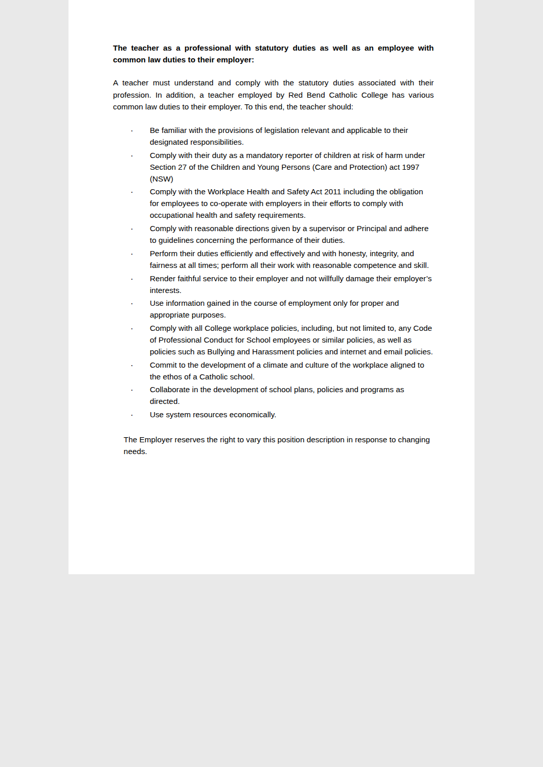The teacher as a professional with statutory duties as well as an employee with common law duties to their employer:
A teacher must understand and comply with the statutory duties associated with their profession. In addition, a teacher employed by Red Bend Catholic College has various common law duties to their employer. To this end, the teacher should:
Be familiar with the provisions of legislation relevant and applicable to their designated responsibilities.
Comply with their duty as a mandatory reporter of children at risk of harm under Section 27 of the Children and Young Persons (Care and Protection) act 1997 (NSW)
Comply with the Workplace Health and Safety Act 2011 including the obligation for employees to co-operate with employers in their efforts to comply with occupational health and safety requirements.
Comply with reasonable directions given by a supervisor or Principal and adhere to guidelines concerning the performance of their duties.
Perform their duties efficiently and effectively and with honesty, integrity, and fairness at all times; perform all their work with reasonable competence and skill.
Render faithful service to their employer and not willfully damage their employer’s interests.
Use information gained in the course of employment only for proper and appropriate purposes.
Comply with all College workplace policies, including, but not limited to, any Code of Professional Conduct for School employees or similar policies, as well as policies such as Bullying and Harassment policies and internet and email policies.
Commit to the development of a climate and culture of the workplace aligned to the ethos of a Catholic school.
Collaborate in the development of school plans, policies and programs as directed.
Use system resources economically.
The Employer reserves the right to vary this position description in response to changing needs.